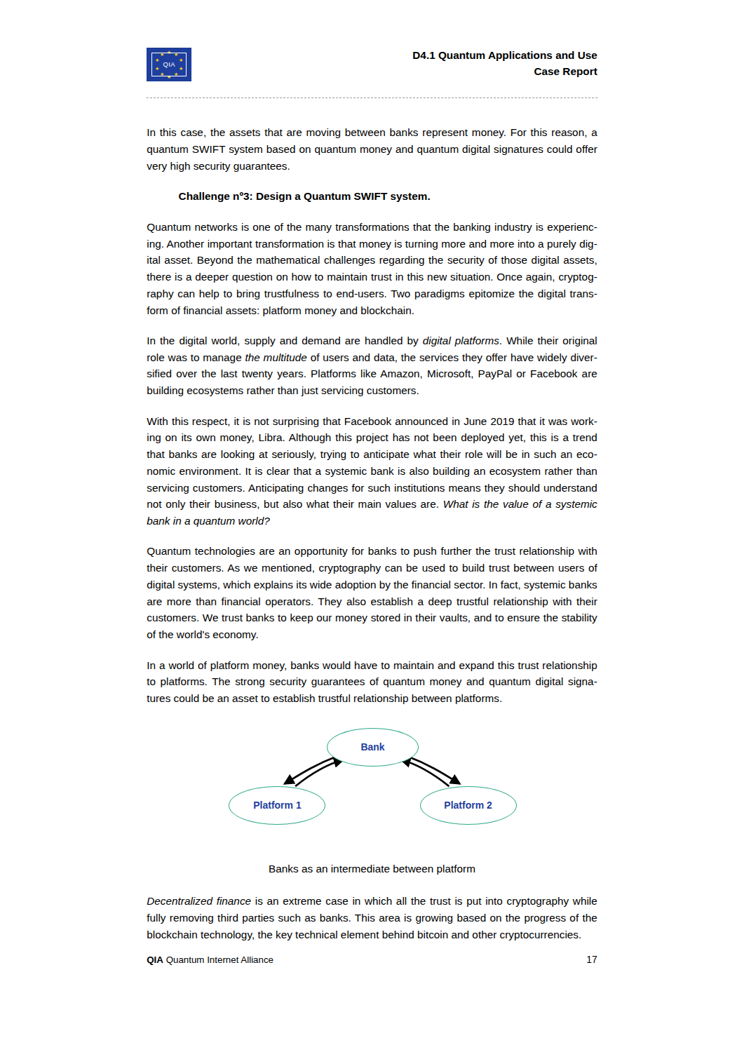★ ★ ★ ★ ★ ★ ★ ★ ★ ★
QIA
D4.1 Quantum Applications and Use
Case Report
In this case, the assets that are moving between banks represent money. For this reason, a quantum SWIFT system based on quantum money and quantum digital signatures could offer very high security guarantees.
Challenge nº3: Design a Quantum SWIFT system.
Quantum networks is one of the many transformations that the banking industry is experiencing. Another important transformation is that money is turning more and more into a purely digital asset. Beyond the mathematical challenges regarding the security of those digital assets, there is a deeper question on how to maintain trust in this new situation. Once again, cryptography can help to bring trustfulness to end-users. Two paradigms epitomize the digital transform of financial assets: platform money and blockchain.
In the digital world, supply and demand are handled by digital platforms. While their original role was to manage the multitude of users and data, the services they offer have widely diversified over the last twenty years. Platforms like Amazon, Microsoft, PayPal or Facebook are building ecosystems rather than just servicing customers.
With this respect, it is not surprising that Facebook announced in June 2019 that it was working on its own money, Libra. Although this project has not been deployed yet, this is a trend that banks are looking at seriously, trying to anticipate what their role will be in such an economic environment. It is clear that a systemic bank is also building an ecosystem rather than servicing customers. Anticipating changes for such institutions means they should understand not only their business, but also what their main values are. What is the value of a systemic bank in a quantum world?
Quantum technologies are an opportunity for banks to push further the trust relationship with their customers. As we mentioned, cryptography can be used to build trust between users of digital systems, which explains its wide adoption by the financial sector. In fact, systemic banks are more than financial operators. They also establish a deep trustful relationship with their customers. We trust banks to keep our money stored in their vaults, and to ensure the stability of the world's economy.
In a world of platform money, banks would have to maintain and expand this trust relationship to platforms. The strong security guarantees of quantum money and quantum digital signatures could be an asset to establish trustful relationship between platforms.
Bank
Platform 1
Platform 2
Banks as an intermediate between platform
Decentralized finance is an extreme case in which all the trust is put into cryptography while fully removing third parties such as banks. This area is growing based on the progress of the blockchain technology, the key technical element behind bitcoin and other cryptocurrencies.
QIA Quantum Internet Alliance
17